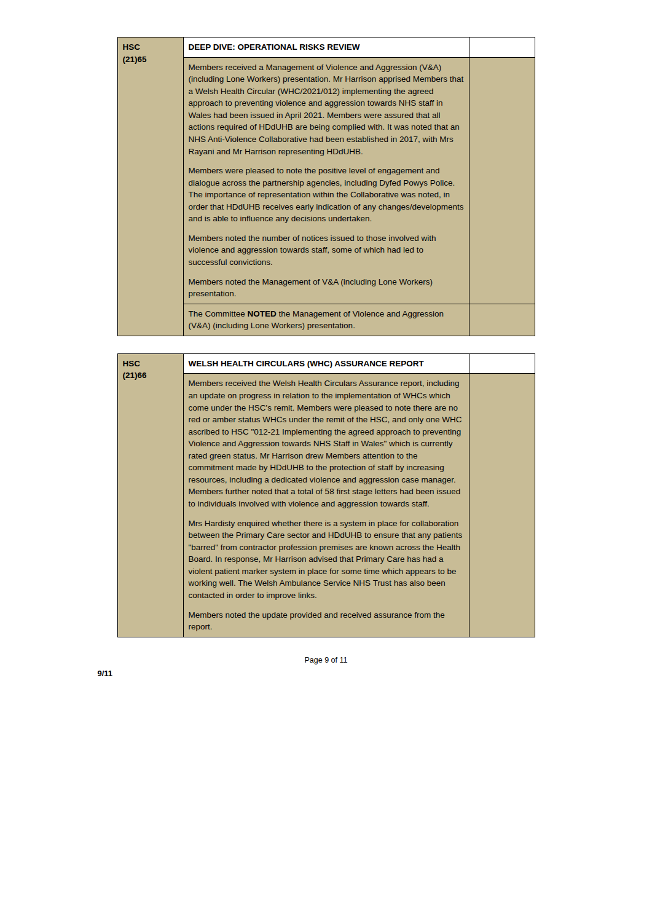| HSC (21)65 | DEEP DIVE: OPERATIONAL RISKS REVIEW | |
| Members received a Management of Violence and Aggression (V&A) (including Lone Workers) presentation. Mr Harrison apprised Members that a Welsh Health Circular (WHC/2021/012) implementing the agreed approach to preventing violence and aggression towards NHS staff in Wales had been issued in April 2021. Members were assured that all actions required of HDdUHB are being complied with. It was noted that an NHS Anti-Violence Collaborative had been established in 2017, with Mrs Rayani and Mr Harrison representing HDdUHB. Members were pleased to note the positive level of engagement and dialogue across the partnership agencies, including Dyfed Powys Police. The importance of representation within the Collaborative was noted, in order that HDdUHB receives early indication of any changes/developments and is able to influence any decisions undertaken. Members noted the number of notices issued to those involved with violence and aggression towards staff, some of which had led to successful convictions. Members noted the Management of V&A (including Lone Workers) presentation. | |
| The Committee NOTED the Management of Violence and Aggression (V&A) (including Lone Workers) presentation. | |
| HSC (21)66 | WELSH HEALTH CIRCULARS (WHC) ASSURANCE REPORT | |
| Members received the Welsh Health Circulars Assurance report, including an update on progress in relation to the implementation of WHCs which come under the HSC's remit. Members were pleased to note there are no red or amber status WHCs under the remit of the HSC, and only one WHC ascribed to HSC "012-21 Implementing the agreed approach to preventing Violence and Aggression towards NHS Staff in Wales" which is currently rated green status. Mr Harrison drew Members attention to the commitment made by HDdUHB to the protection of staff by increasing resources, including a dedicated violence and aggression case manager. Members further noted that a total of 58 first stage letters had been issued to individuals involved with violence and aggression towards staff. Mrs Hardisty enquired whether there is a system in place for collaboration between the Primary Care sector and HDdUHB to ensure that any patients "barred" from contractor profession premises are known across the Health Board. In response, Mr Harrison advised that Primary Care has had a violent patient marker system in place for some time which appears to be working well. The Welsh Ambulance Service NHS Trust has also been contacted in order to improve links. Members noted the update provided and received assurance from the report. | |
Page 9 of 11
9/11